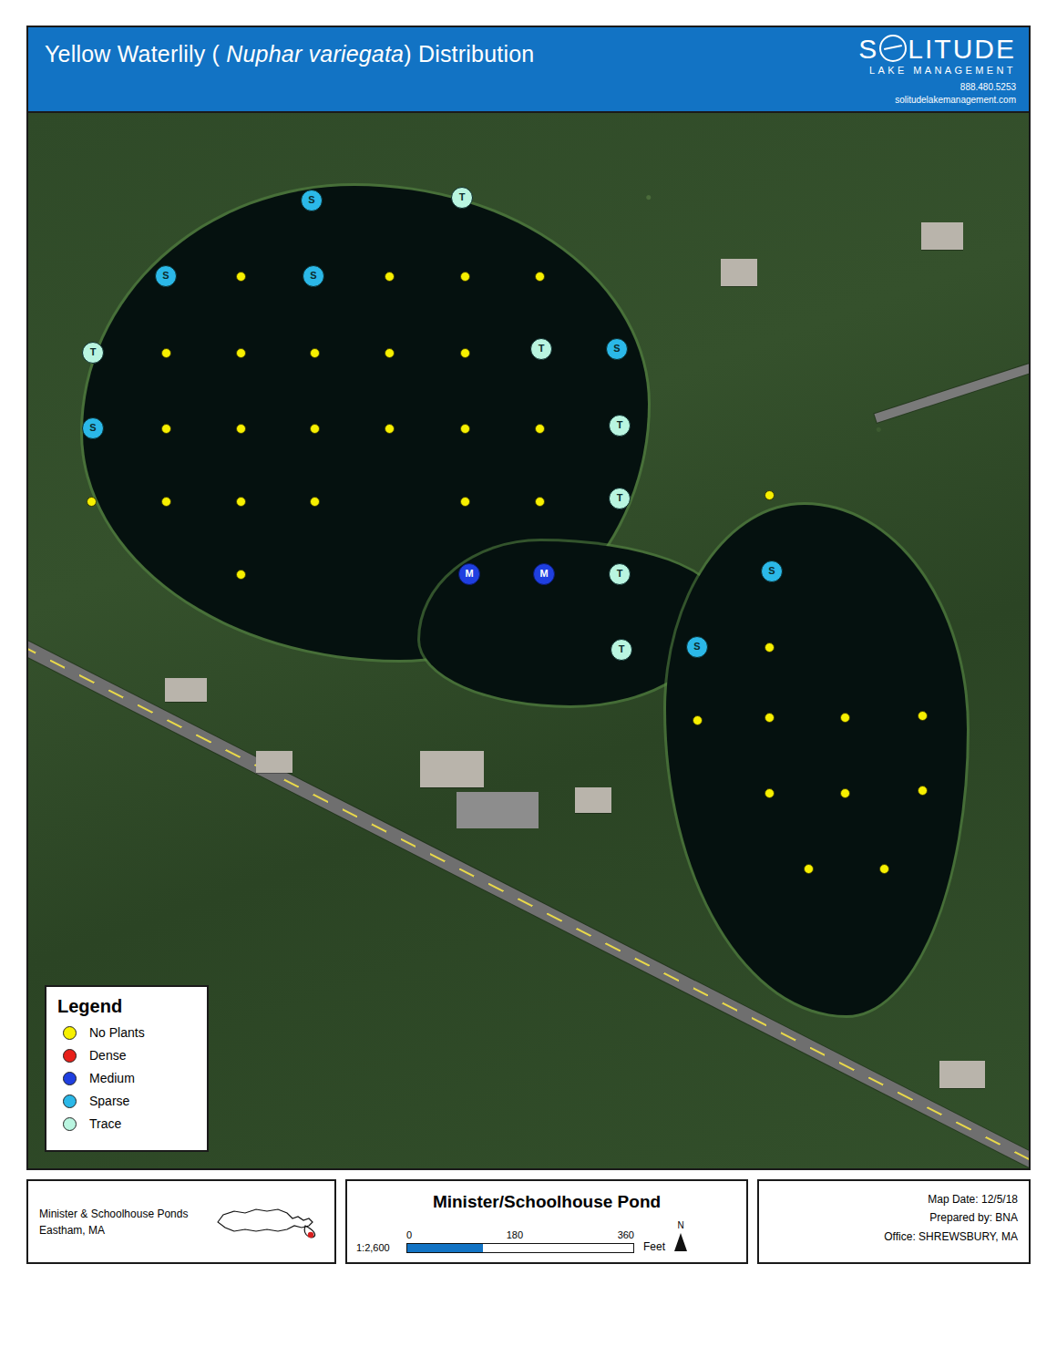Yellow Waterlily ( Nuphar variegata) Distribution
S LITUDE
LAKE MANAGEMENT
888.480.5253
solitudelakemanagement.com
S
T
S
S
T
T
S
S
T
T
M
M
T
S
T
S
Legend
No Plants
Dense
Medium
Sparse
Trace
Minister & Schoolhouse Ponds
Eastham, MA
Minister/Schoolhouse Pond
1:2,600
0180360
Feet
N
Map Date: 12/5/18
Prepared by: BNA
Office: SHREWSBURY, MA